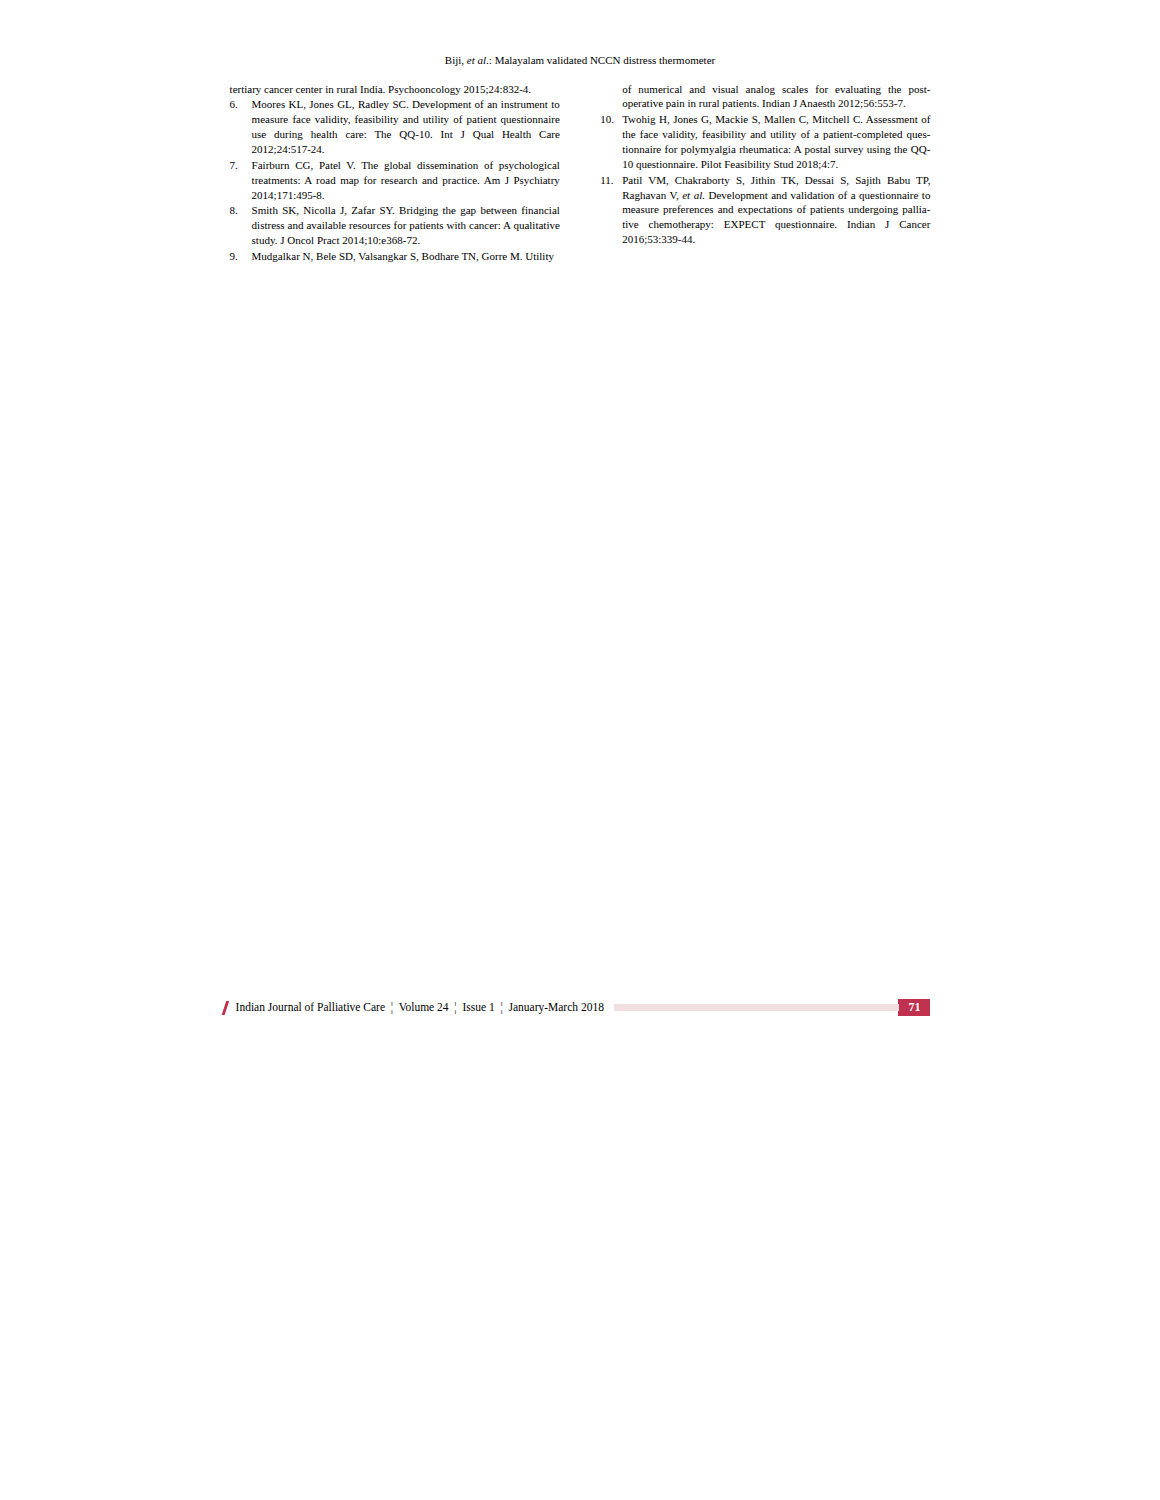Biji, et al.: Malayalam validated NCCN distress thermometer
tertiary cancer center in rural India. Psychooncology 2015;24:832-4.
6. Moores KL, Jones GL, Radley SC. Development of an instrument to measure face validity, feasibility and utility of patient questionnaire use during health care: The QQ-10. Int J Qual Health Care 2012;24:517-24.
7. Fairburn CG, Patel V. The global dissemination of psychological treatments: A road map for research and practice. Am J Psychiatry 2014;171:495-8.
8. Smith SK, Nicolla J, Zafar SY. Bridging the gap between financial distress and available resources for patients with cancer: A qualitative study. J Oncol Pract 2014;10:e368-72.
9. Mudgalkar N, Bele SD, Valsangkar S, Bodhare TN, Gorre M. Utility
of numerical and visual analog scales for evaluating the post-operative pain in rural patients. Indian J Anaesth 2012;56:553-7.
10. Twohig H, Jones G, Mackie S, Mallen C, Mitchell C. Assessment of the face validity, feasibility and utility of a patient-completed questionnaire for polymyalgia rheumatica: A postal survey using the QQ-10 questionnaire. Pilot Feasibility Stud 2018;4:7.
11. Patil VM, Chakraborty S, Jithin TK, Dessai S, Sajith Babu TP, Raghavan V, et al. Development and validation of a questionnaire to measure preferences and expectations of patients undergoing palliative chemotherapy: EXPECT questionnaire. Indian J Cancer 2016;53:339-44.
Indian Journal of Palliative Care ¦ Volume 24 ¦ Issue 1 ¦ January-March 2018
71